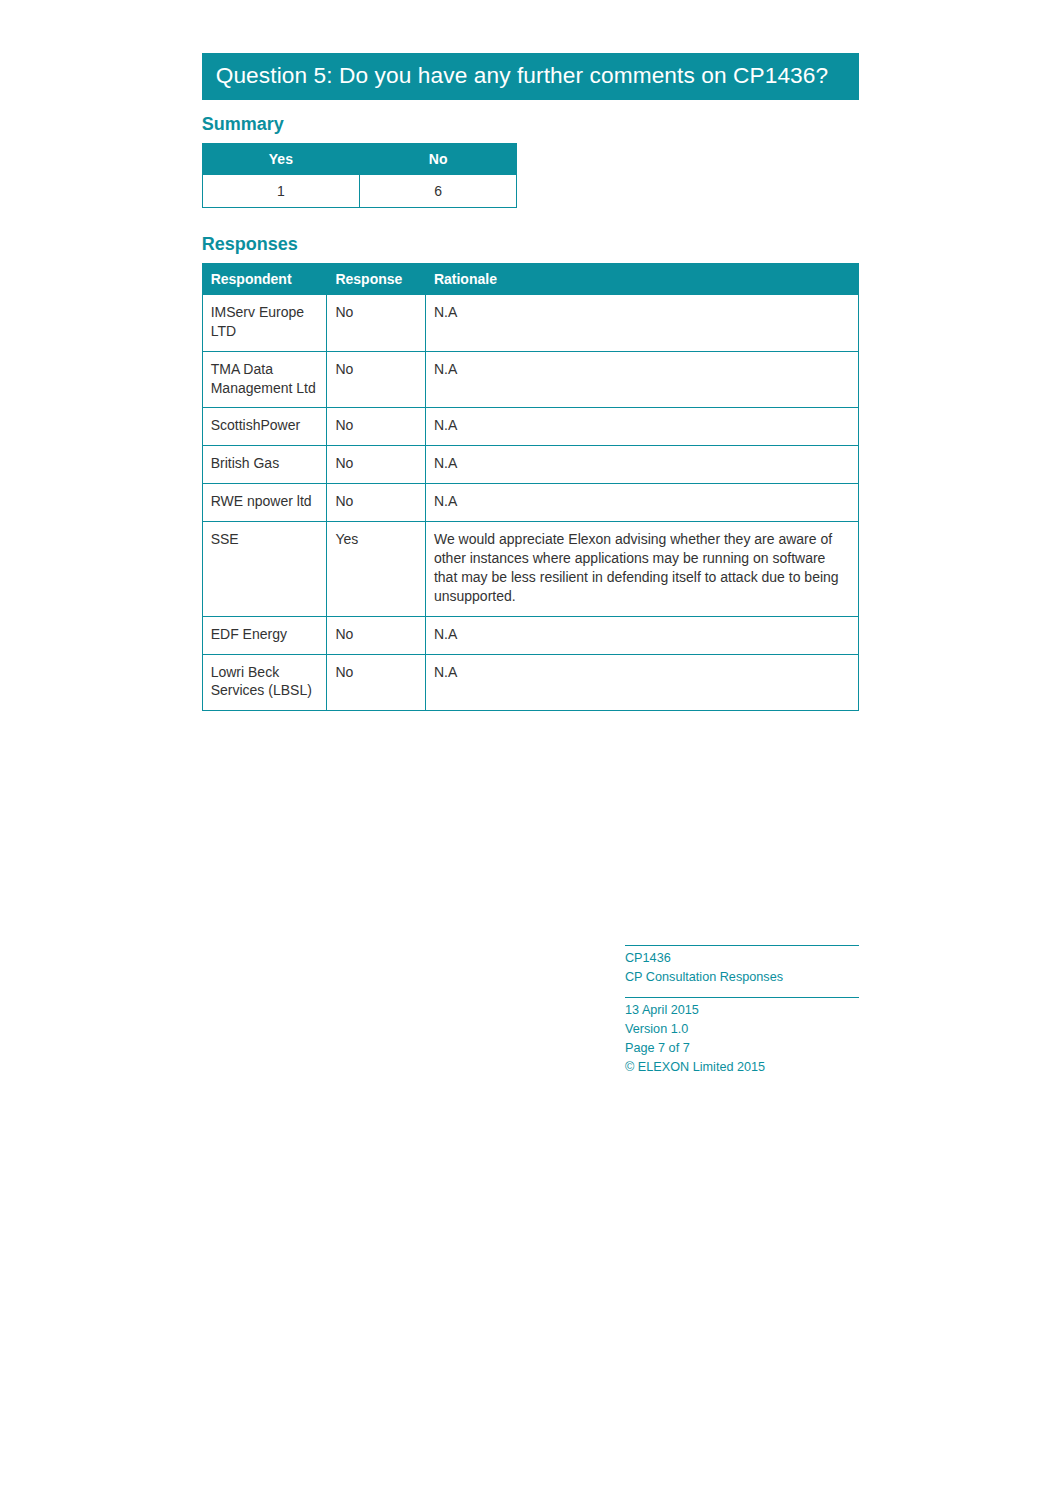Question 5: Do you have any further comments on CP1436?
Summary
| Yes | No |
| --- | --- |
| 1 | 6 |
Responses
| Respondent | Response | Rationale |
| --- | --- | --- |
| IMServ Europe LTD | No | N.A |
| TMA Data Management Ltd | No | N.A |
| ScottishPower | No | N.A |
| British Gas | No | N.A |
| RWE npower ltd | No | N.A |
| SSE | Yes | We would appreciate Elexon advising whether they are aware of other instances where applications may be running on software that may be less resilient in defending itself to attack due to being unsupported. |
| EDF Energy | No | N.A |
| Lowri Beck Services (LBSL) | No | N.A |
CP1436 CP Consultation Responses
13 April 2015 Version 1.0 Page 7 of 7 © ELEXON Limited 2015